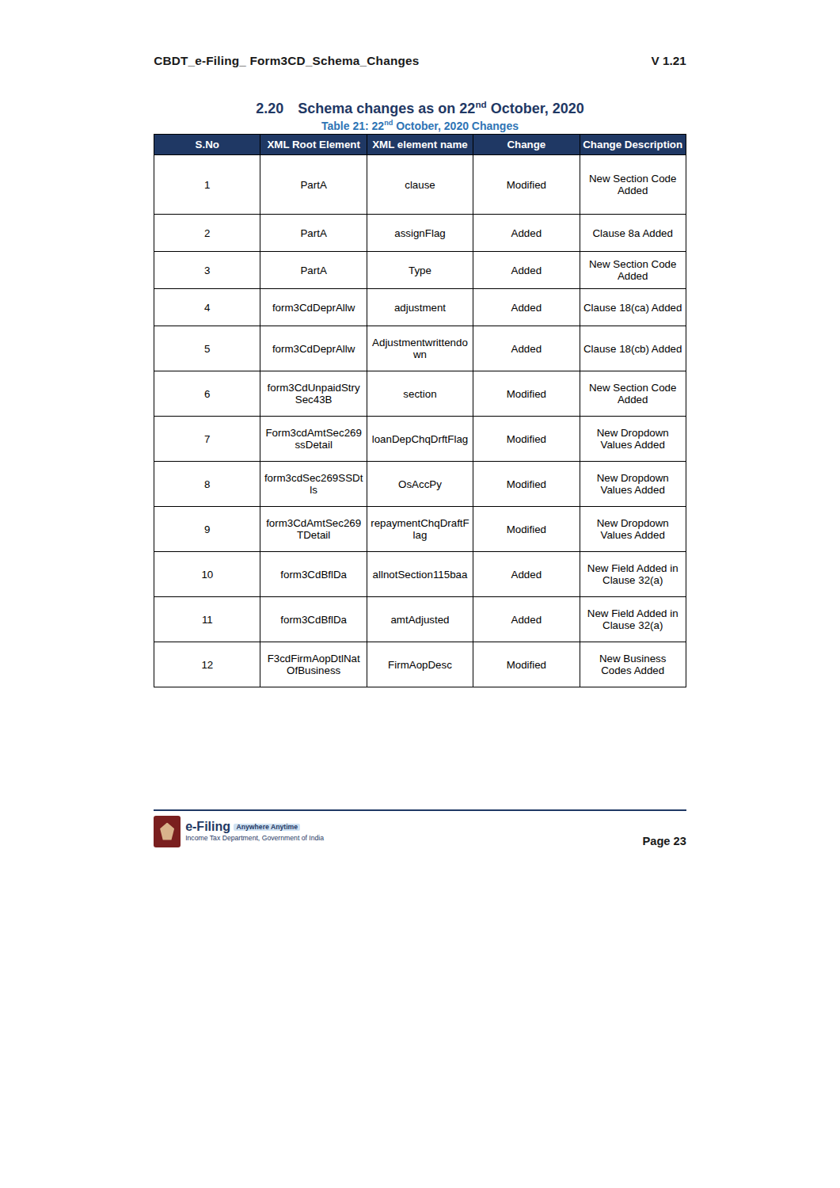CBDT_e-Filing_ Form3CD_Schema_Changes
V 1.21
2.20 Schema changes as on 22nd October, 2020
Table 21: 22nd October, 2020 Changes
| S.No | XML Root Element | XML element name | Change | Change Description |
| --- | --- | --- | --- | --- |
| 1 | PartA | clause | Modified | New Section Code Added |
| 2 | PartA | assignFlag | Added | Clause 8a Added |
| 3 | PartA | Type | Added | New Section Code Added |
| 4 | form3CdDeprAllw | adjustment | Added | Clause 18(ca) Added |
| 5 | form3CdDeprAllw | Adjustmentwrittendown | Added | Clause 18(cb) Added |
| 6 | form3CdUnpaidStrySec43B | section | Modified | New Section Code Added |
| 7 | Form3cdAmtSec269ssDetail | loanDepChqDrftFlag | Modified | New Dropdown Values Added |
| 8 | form3cdSec269SSDtls | OsAccPy | Modified | New Dropdown Values Added |
| 9 | form3CdAmtSec269TDetail | repaymentChqDraftFlag | Modified | New Dropdown Values Added |
| 10 | form3CdBflDa | allnotSection115baa | Added | New Field Added in Clause 32(a) |
| 11 | form3CdBflDa | amtAdjusted | Added | New Field Added in Clause 32(a) |
| 12 | F3cdFirmAopDtlNatOfBusiness | FirmAopDesc | Modified | New Business Codes Added |
e-Filing Anywhere Anytime
Income Tax Department, Government of India
Page 23